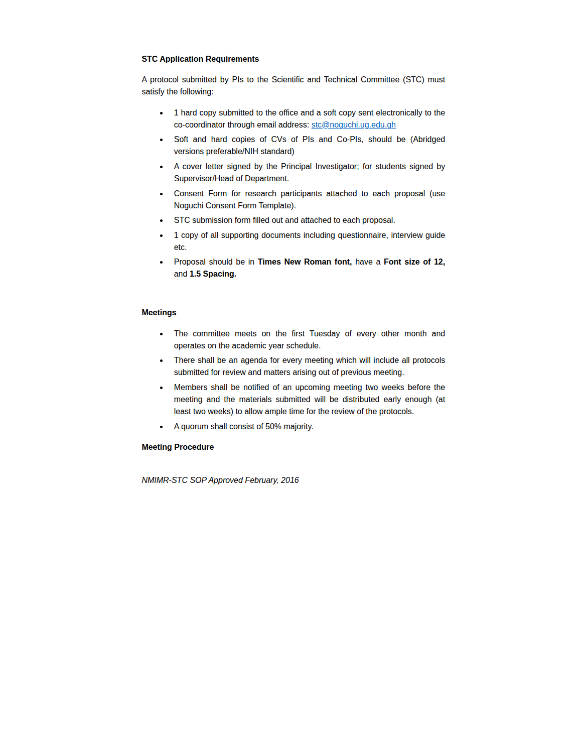STC Application Requirements
A protocol submitted by PIs to the Scientific and Technical Committee (STC) must satisfy the following:
1 hard copy submitted to the office and a soft copy sent electronically to the co-coordinator through email address: stc@noguchi.ug.edu.gh
Soft and hard copies of CVs of PIs and Co-PIs, should be (Abridged versions preferable/NIH standard)
A cover letter signed by the Principal Investigator; for students signed by Supervisor/Head of Department.
Consent Form for research participants attached to each proposal (use Noguchi Consent Form Template).
STC submission form filled out and attached to each proposal.
1 copy of all supporting documents including questionnaire, interview guide etc.
Proposal should be in Times New Roman font, have a Font size of 12, and 1.5 Spacing.
Meetings
The committee meets on the first Tuesday of every other month and operates on the academic year schedule.
There shall be an agenda for every meeting which will include all protocols submitted for review and matters arising out of previous meeting.
Members shall be notified of an upcoming meeting two weeks before the meeting and the materials submitted will be distributed early enough (at least two weeks) to allow ample time for the review of the protocols.
A quorum shall consist of 50% majority.
Meeting Procedure
NMIMR-STC SOP Approved February, 2016